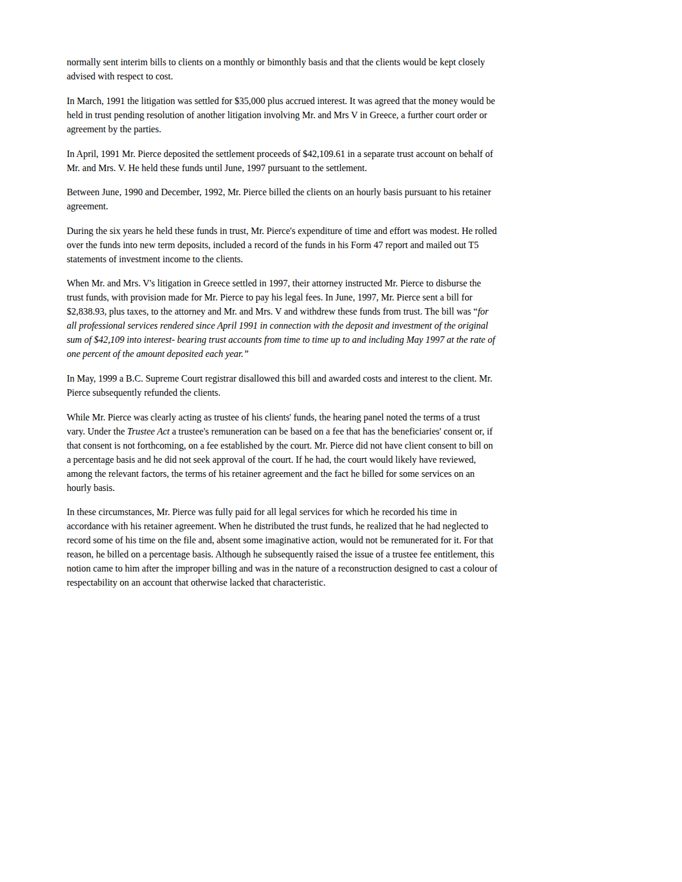normally sent interim bills to clients on a monthly or bimonthly basis and that the clients would be kept closely advised with respect to cost.
In March, 1991 the litigation was settled for $35,000 plus accrued interest. It was agreed that the money would be held in trust pending resolution of another litigation involving Mr. and Mrs V in Greece, a further court order or agreement by the parties.
In April, 1991 Mr. Pierce deposited the settlement proceeds of $42,109.61 in a separate trust account on behalf of Mr. and Mrs. V. He held these funds until June, 1997 pursuant to the settlement.
Between June, 1990 and December, 1992, Mr. Pierce billed the clients on an hourly basis pursuant to his retainer agreement.
During the six years he held these funds in trust, Mr. Pierce's expenditure of time and effort was modest. He rolled over the funds into new term deposits, included a record of the funds in his Form 47 report and mailed out T5 statements of investment income to the clients.
When Mr. and Mrs. V's litigation in Greece settled in 1997, their attorney instructed Mr. Pierce to disburse the trust funds, with provision made for Mr. Pierce to pay his legal fees. In June, 1997, Mr. Pierce sent a bill for $2,838.93, plus taxes, to the attorney and Mr. and Mrs. V and withdrew these funds from trust. The bill was “for all professional services rendered since April 1991 in connection with the deposit and investment of the original sum of $42,109 into interest- bearing trust accounts from time to time up to and including May 1997 at the rate of one percent of the amount deposited each year.”
In May, 1999 a B.C. Supreme Court registrar disallowed this bill and awarded costs and interest to the client. Mr. Pierce subsequently refunded the clients.
While Mr. Pierce was clearly acting as trustee of his clients' funds, the hearing panel noted the terms of a trust vary. Under the Trustee Act a trustee's remuneration can be based on a fee that has the beneficiaries' consent or, if that consent is not forthcoming, on a fee established by the court. Mr. Pierce did not have client consent to bill on a percentage basis and he did not seek approval of the court. If he had, the court would likely have reviewed, among the relevant factors, the terms of his retainer agreement and the fact he billed for some services on an hourly basis.
In these circumstances, Mr. Pierce was fully paid for all legal services for which he recorded his time in accordance with his retainer agreement. When he distributed the trust funds, he realized that he had neglected to record some of his time on the file and, absent some imaginative action, would not be remunerated for it. For that reason, he billed on a percentage basis. Although he subsequently raised the issue of a trustee fee entitlement, this notion came to him after the improper billing and was in the nature of a reconstruction designed to cast a colour of respectability on an account that otherwise lacked that characteristic.